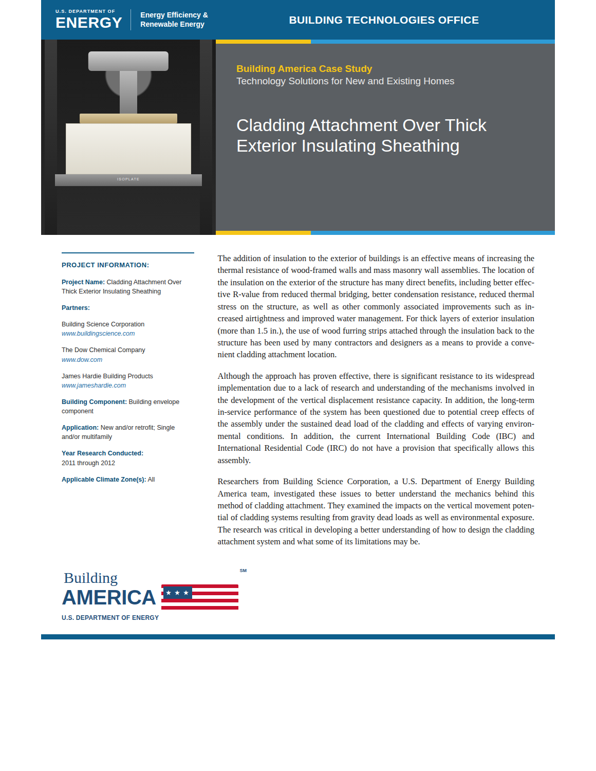U.S. DEPARTMENT OF ENERGY
Energy Efficiency &
Renewable Energy
BUILDING TECHNOLOGIES OFFICE
ISOPLATE
Building America Case Study
Technology Solutions for New and Existing Homes
Cladding Attachment Over Thick
Exterior Insulating Sheathing
PROJECT INFORMATION:
Project Name: Cladding Attachment Over Thick Exterior Insulating Sheathing
Partners:
Building Science Corporation
www.buildingscience.com
The Dow Chemical Company
www.dow.com
James Hardie Building Products
www.jameshardie.com
Building Component: Building envelope component
Application: New and/or retrofit; Single and/or multifamily
Year Research Conducted:
2011 through 2012
Applicable Climate Zone(s): All
The addition of insulation to the exterior of buildings is an effective means of increasing the thermal resistance of wood-framed walls and mass masonry wall assemblies. The location of the insulation on the exterior of the structure has many direct benefits, including better effective R-value from reduced thermal bridging, better condensation resistance, reduced thermal stress on the structure, as well as other commonly associated improvements such as increased airtightness and improved water management. For thick layers of exterior insulation (more than 1.5 in.), the use of wood furring strips attached through the insulation back to the structure has been used by many contractors and designers as a means to provide a convenient cladding attachment location.
Although the approach has proven effective, there is significant resistance to its widespread implementation due to a lack of research and understanding of the mechanisms involved in the development of the vertical displacement resistance capacity. In addition, the long-term in-service performance of the system has been questioned due to potential creep effects of the assembly under the sustained dead load of the cladding and effects of varying environmental conditions. In addition, the current International Building Code (IBC) and International Residential Code (IRC) do not have a provision that specifically allows this assembly.
Researchers from Building Science Corporation, a U.S. Department of Energy Building America team, investigated these issues to better understand the mechanics behind this method of cladding attachment. They examined the impacts on the vertical movement potential of cladding systems resulting from gravity dead loads as well as environmental exposure. The research was critical in developing a better understanding of how to design the cladding attachment system and what some of its limitations may be.
SM
Building
AMERICA
U.S. DEPARTMENT OF ENERGY